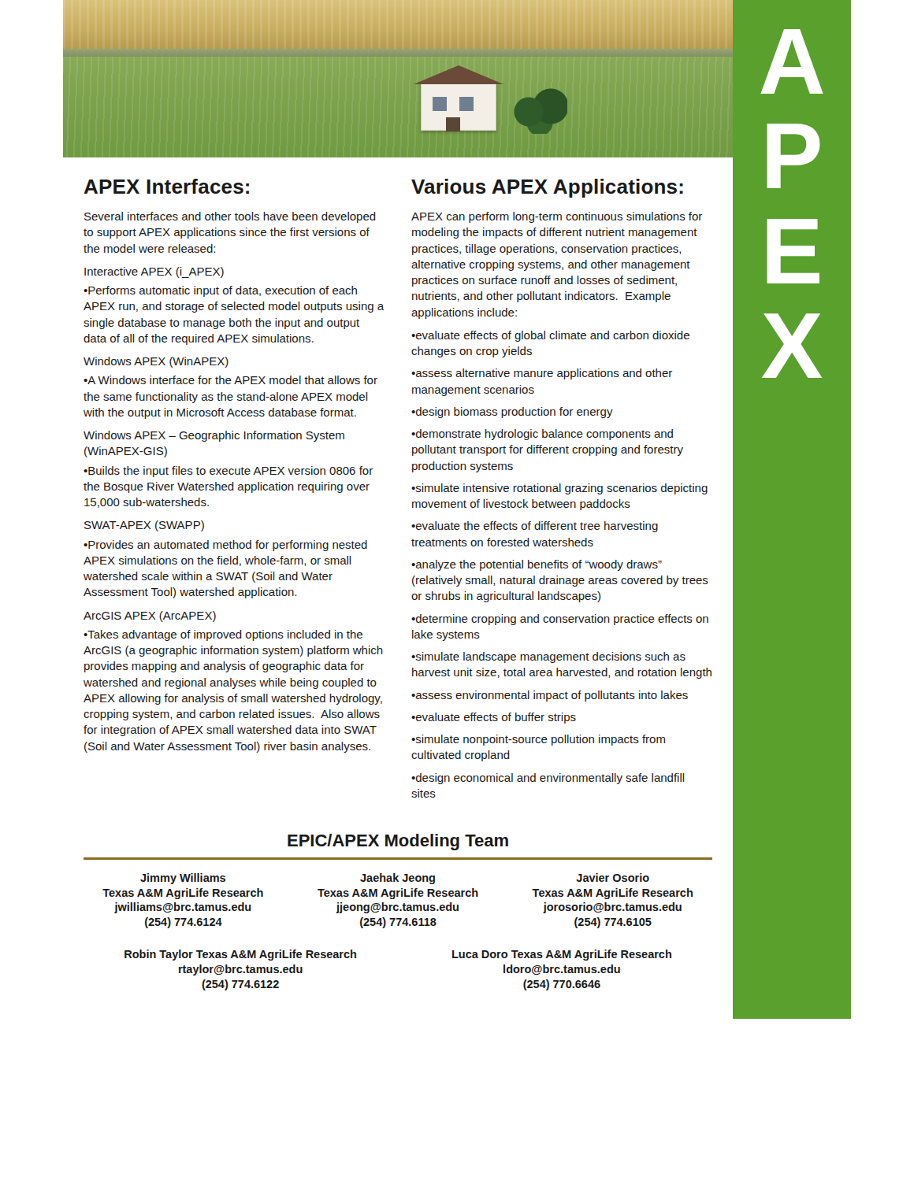A P E X
APEX Interfaces:
Several interfaces and other tools have been developed to support APEX applications since the first versions of the model were released:
Interactive APEX (i_APEX)
•Performs automatic input of data, execution of each APEX run, and storage of selected model outputs using a single database to manage both the input and output data of all of the required APEX simulations.
Windows APEX (WinAPEX)
•A Windows interface for the APEX model that allows for the same functionality as the stand-alone APEX model with the output in Microsoft Access database format.
Windows APEX – Geographic Information System (WinAPEX-GIS)
•Builds the input files to execute APEX version 0806 for the Bosque River Watershed application requiring over 15,000 sub-watersheds.
SWAT-APEX (SWAPP)
•Provides an automated method for performing nested APEX simulations on the field, whole-farm, or small watershed scale within a SWAT (Soil and Water Assessment Tool) watershed application.
ArcGIS APEX (ArcAPEX)
•Takes advantage of improved options included in the ArcGIS (a geographic information system) platform which provides mapping and analysis of geographic data for watershed and regional analyses while being coupled to APEX allowing for analysis of small watershed hydrology, cropping system, and carbon related issues. Also allows for integration of APEX small watershed data into SWAT (Soil and Water Assessment Tool) river basin analyses.
Various APEX Applications:
APEX can perform long-term continuous simulations for modeling the impacts of different nutrient management practices, tillage operations, conservation practices, alternative cropping systems, and other management practices on surface runoff and losses of sediment, nutrients, and other pollutant indicators. Example applications include:
•evaluate effects of global climate and carbon dioxide changes on crop yields
•assess alternative manure applications and other management scenarios
•design biomass production for energy
•demonstrate hydrologic balance components and pollutant transport for different cropping and forestry production systems
•simulate intensive rotational grazing scenarios depicting movement of livestock between paddocks
•evaluate the effects of different tree harvesting treatments on forested watersheds
•analyze the potential benefits of “woody draws” (relatively small, natural drainage areas covered by trees or shrubs in agricultural landscapes)
•determine cropping and conservation practice effects on lake systems
•simulate landscape management decisions such as harvest unit size, total area harvested, and rotation length
•assess environmental impact of pollutants into lakes
•evaluate effects of buffer strips
•simulate nonpoint-source pollution impacts from cultivated cropland
•design economical and environmentally safe landfill sites
EPIC/APEX Modeling Team
Jimmy Williams Texas A&M AgriLife Research
jwilliams@brc.tamus.edu
(254) 774.6124
Jaehak Jeong Texas A&M AgriLife Research
jjeong@brc.tamus.edu
(254) 774.6118
Javier Osorio Texas A&M AgriLife Research
jorosorio@brc.tamus.edu
(254) 774.6105
Robin Taylor Texas A&M AgriLife Research
rtaylor@brc.tamus.edu
(254) 774.6122
Luca Doro Texas A&M AgriLife Research
ldoro@brc.tamus.edu
(254) 770.6646